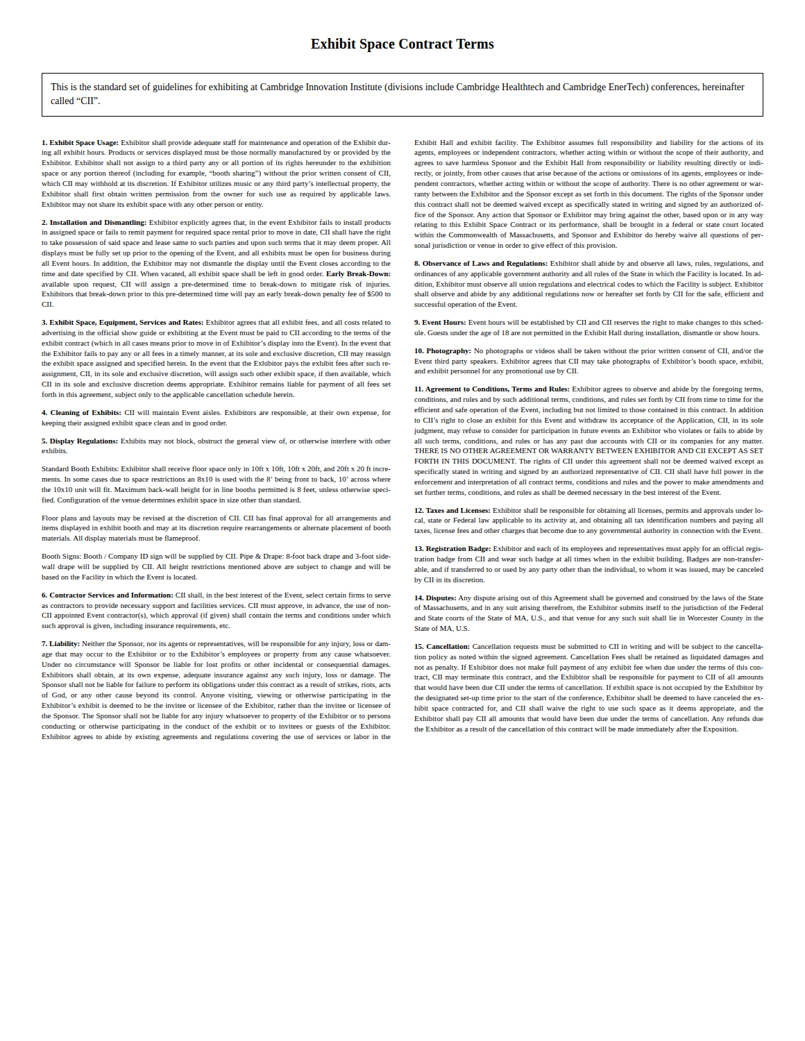Exhibit Space Contract Terms
This is the standard set of guidelines for exhibiting at Cambridge Innovation Institute (divisions include Cambridge Healthtech and Cambridge EnerTech) conferences, hereinafter called “CII”.
1. Exhibit Space Usage: Exhibitor shall provide adequate staff for maintenance and operation of the Exhibit during all exhibit hours. Products or services displayed must be those normally manufactured by or provided by the Exhibitor. Exhibitor shall not assign to a third party any or all portion of its rights hereunder to the exhibition space or any portion thereof (including for example, “booth sharing”) without the prior written consent of CII, which CII may withhold at its discretion. If Exhibitor utilizes music or any third party’s intellectual property, the Exhibitor shall first obtain written permission from the owner for such use as required by applicable laws. Exhibitor may not share its exhibit space with any other person or entity.
2. Installation and Dismantling: Exhibitor explicitly agrees that, in the event Exhibitor fails to install products in assigned space or fails to remit payment for required space rental prior to move in date, CII shall have the right to take possession of said space and lease same to such parties and upon such terms that it may deem proper. All displays must be fully set up prior to the opening of the Event, and all exhibits must be open for business during all Event hours. In addition, the Exhibitor may not dismantle the display until the Event closes according to the time and date specified by CII. When vacated, all exhibit space shall be left in good order. Early Break-Down: available upon request, CII will assign a pre-determined time to break-down to mitigate risk of injuries. Exhibitors that break-down prior to this pre-determined time will pay an early break-down penalty fee of $500 to CII.
3. Exhibit Space, Equipment, Services and Rates: Exhibitor agrees that all exhibit fees, and all costs related to advertising in the official show guide or exhibiting at the Event must be paid to CII according to the terms of the exhibit contract (which in all cases means prior to move in of Exhibitor’s display into the Event). In the event that the Exhibitor fails to pay any or all fees in a timely manner, at its sole and exclusive discretion, CII may reassign the exhibit space assigned and specified herein. In the event that the Exhibitor pays the exhibit fees after such reassignment, CII, in its sole and exclusive discretion, will assign such other exhibit space, if then available, which CII in its sole and exclusive discretion deems appropriate. Exhibitor remains liable for payment of all fees set forth in this agreement, subject only to the applicable cancellation schedule herein.
4. Cleaning of Exhibits: CII will maintain Event aisles. Exhibitors are responsible, at their own expense, for keeping their assigned exhibit space clean and in good order.
5. Display Regulations: Exhibits may not block, obstruct the general view of, or otherwise interfere with other exhibits.
Standard Booth Exhibits: Exhibitor shall receive floor space only in 10ft x 10ft, 10ft x 20ft, and 20ft x 20 ft increments. In some cases due to space restrictions an 8x10 is used with the 8’ being front to back, 10’ across where the 10x10 unit will fit. Maximum back-wall height for in line booths permitted is 8 feet, unless otherwise specified. Configuration of the venue determines exhibit space in size other than standard.
Floor plans and layouts may be revised at the discretion of CII. CII has final approval for all arrangements and items displayed in exhibit booth and may at its discretion require rearrangements or alternate placement of booth materials. All display materials must be flameproof.
Booth Signs: Booth / Company ID sign will be supplied by CII. Pipe & Drape: 8-foot back drape and 3-foot sidewall drape will be supplied by CII. All height restrictions mentioned above are subject to change and will be based on the Facility in which the Event is located.
6. Contractor Services and Information: CII shall, in the best interest of the Event, select certain firms to serve as contractors to provide necessary support and facilities services. CII must approve, in advance, the use of non-CII appointed Event contractor(s), which approval (if given) shall contain the terms and conditions under which such approval is given, including insurance requirements, etc.
7. Liability: Neither the Sponsor, nor its agents or representatives, will be responsible for any injury, loss or damage that may occur to the Exhibitor or to the Exhibitor’s employees or property from any cause whatsoever. Under no circumstance will Sponsor be liable for lost profits or other incidental or consequential damages. Exhibitors shall obtain, at its own expense, adequate insurance against any such injury, loss or damage. The Sponsor shall not be liable for failure to perform its obligations under this contract as a result of strikes, riots, acts of God, or any other cause beyond its control. Anyone visiting, viewing or otherwise participating in the Exhibitor’s exhibit is deemed to be the invitee or licensee of the Exhibitor, rather than the invitee or licensee of the Sponsor. The Sponsor shall not be liable for any injury whatsoever to property of the Exhibitor or to persons conducting or otherwise participating in the conduct of the exhibit or to invitees or guests of the Exhibitor. Exhibitor agrees to abide by existing agreements and regulations covering the use of services or labor in the Exhibit Hall and exhibit facility. The Exhibitor assumes full responsibility and liability for the actions of its agents, employees or independent contractors, whether acting within or without the scope of their authority, and agrees to save harmless Sponsor and the Exhibit Hall from responsibility or liability resulting directly or indirectly, or jointly, from other causes that arise because of the actions or omissions of its agents, employees or independent contractors, whether acting within or without the scope of authority. There is no other agreement or warranty between the Exhibitor and the Sponsor except as set forth in this document. The rights of the Sponsor under this contract shall not be deemed waived except as specifically stated in writing and signed by an authorized office of the Sponsor. Any action that Sponsor or Exhibitor may bring against the other, based upon or in any way relating to this Exhibit Space Contract or its performance, shall be brought in a federal or state court located within the Commonwealth of Massachusetts, and Sponsor and Exhibitor do hereby waive all questions of personal jurisdiction or venue in order to give effect of this provision.
8. Observance of Laws and Regulations: Exhibitor shall abide by and observe all laws, rules, regulations, and ordinances of any applicable government authority and all rules of the State in which the Facility is located. In addition, Exhibitor must observe all union regulations and electrical codes to which the Facility is subject. Exhibitor shall observe and abide by any additional regulations now or hereafter set forth by CII for the safe, efficient and successful operation of the Event.
9. Event Hours: Event hours will be established by CII and CII reserves the right to make changes to this schedule. Guests under the age of 18 are not permitted in the Exhibit Hall during installation, dismantle or show hours.
10. Photography: No photographs or videos shall be taken without the prior written consent of CII, and/or the Event third party speakers. Exhibitor agrees that CII may take photographs of Exhibitor’s booth space, exhibit, and exhibit personnel for any promotional use by CII.
11. Agreement to Conditions, Terms and Rules: Exhibitor agrees to observe and abide by the foregoing terms, conditions, and rules and by such additional terms, conditions, and rules set forth by CII from time to time for the efficient and safe operation of the Event, including but not limited to those contained in this contract. In addition to CII’s right to close an exhibit for this Event and withdraw its acceptance of the Application, CII, in its sole judgment, may refuse to consider for participation in future events an Exhibitor who violates or fails to abide by all such terms, conditions, and rules or has any past due accounts with CII or its companies for any matter. THERE IS NO OTHER AGREEMENT OR WARRANTY BETWEEN EXHIBITOR AND CII EXCEPT AS SET FORTH IN THIS DOCUMENT. The rights of CII under this agreement shall not be deemed waived except as specifically stated in writing and signed by an authorized representative of CII. CII shall have full power in the enforcement and interpretation of all contract terms, conditions and rules and the power to make amendments and set further terms, conditions, and rules as shall be deemed necessary in the best interest of the Event.
12. Taxes and Licenses: Exhibitor shall be responsible for obtaining all licenses, permits and approvals under local, state or Federal law applicable to its activity at, and obtaining all tax identification numbers and paying all taxes, license fees and other charges that become due to any governmental authority in connection with the Event.
13. Registration Badge: Exhibitor and each of its employees and representatives must apply for an official registration badge from CII and wear such badge at all times when in the exhibit building. Badges are non-transferable, and if transferred to or used by any party other than the individual, to whom it was issued, may be canceled by CII in its discretion.
14. Disputes: Any dispute arising out of this Agreement shall be governed and construed by the laws of the State of Massachusetts, and in any suit arising therefrom, the Exhibitor submits itself to the jurisdiction of the Federal and State courts of the State of MA, U.S., and that venue for any such suit shall lie in Worcester County in the State of MA, U.S.
15. Cancellation: Cancellation requests must be submitted to CII in writing and will be subject to the cancellation policy as noted within the signed agreement. Cancellation Fees shall be retained as liquidated damages and not as penalty. If Exhibitor does not make full payment of any exhibit fee when due under the terms of this contract, CII may terminate this contract, and the Exhibitor shall be responsible for payment to CII of all amounts that would have been due CII under the terms of cancellation. If exhibit space is not occupied by the Exhibitor by the designated set-up time prior to the start of the conference, Exhibitor shall be deemed to have canceled the exhibit space contracted for, and CII shall waive the right to use such space as it deems appropriate, and the Exhibitor shall pay CII all amounts that would have been due under the terms of cancellation. Any refunds due the Exhibitor as a result of the cancellation of this contract will be made immediately after the Exposition.